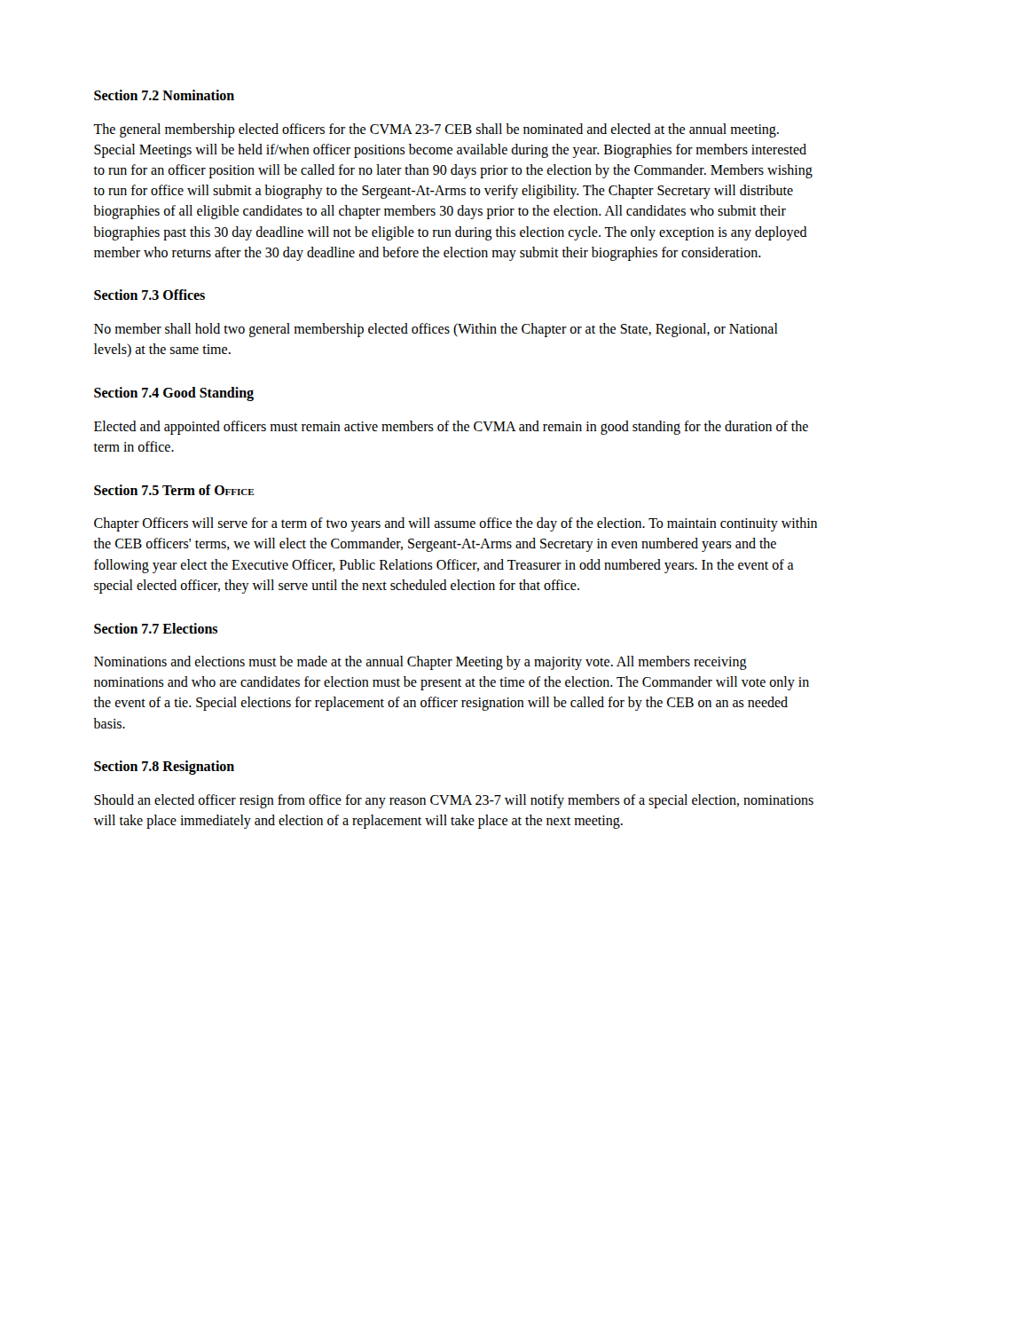Section 7.2 Nomination
The general membership elected officers for the CVMA 23-7 CEB shall be nominated and elected at the annual meeting. Special Meetings will be held if/when officer positions become available during the year. Biographies for members interested to run for an officer position will be called for no later than 90 days prior to the election by the Commander. Members wishing to run for office will submit a biography to the Sergeant-At-Arms to verify eligibility. The Chapter Secretary will distribute biographies of all eligible candidates to all chapter members 30 days prior to the election. All candidates who submit their biographies past this 30 day deadline will not be eligible to run during this election cycle. The only exception is any deployed member who returns after the 30 day deadline and before the election may submit their biographies for consideration.
Section 7.3 Offices
No member shall hold two general membership elected offices (Within the Chapter or at the State, Regional, or National levels) at the same time.
Section 7.4 Good Standing
Elected and appointed officers must remain active members of the CVMA and remain in good standing for the duration of the term in office.
Section 7.5 Term of Office
Chapter Officers will serve for a term of two years and will assume office the day of the election. To maintain continuity within the CEB officers' terms, we will elect the Commander, Sergeant-At-Arms and Secretary in even numbered years and the following year elect the Executive Officer, Public Relations Officer, and Treasurer in odd numbered years. In the event of a special elected officer, they will serve until the next scheduled election for that office.
Section 7.7 Elections
Nominations and elections must be made at the annual Chapter Meeting by a majority vote. All members receiving nominations and who are candidates for election must be present at the time of the election. The Commander will vote only in the event of a tie. Special elections for replacement of an officer resignation will be called for by the CEB on an as needed basis.
Section 7.8 Resignation
Should an elected officer resign from office for any reason CVMA 23-7 will notify members of a special election, nominations will take place immediately and election of a replacement will take place at the next meeting.